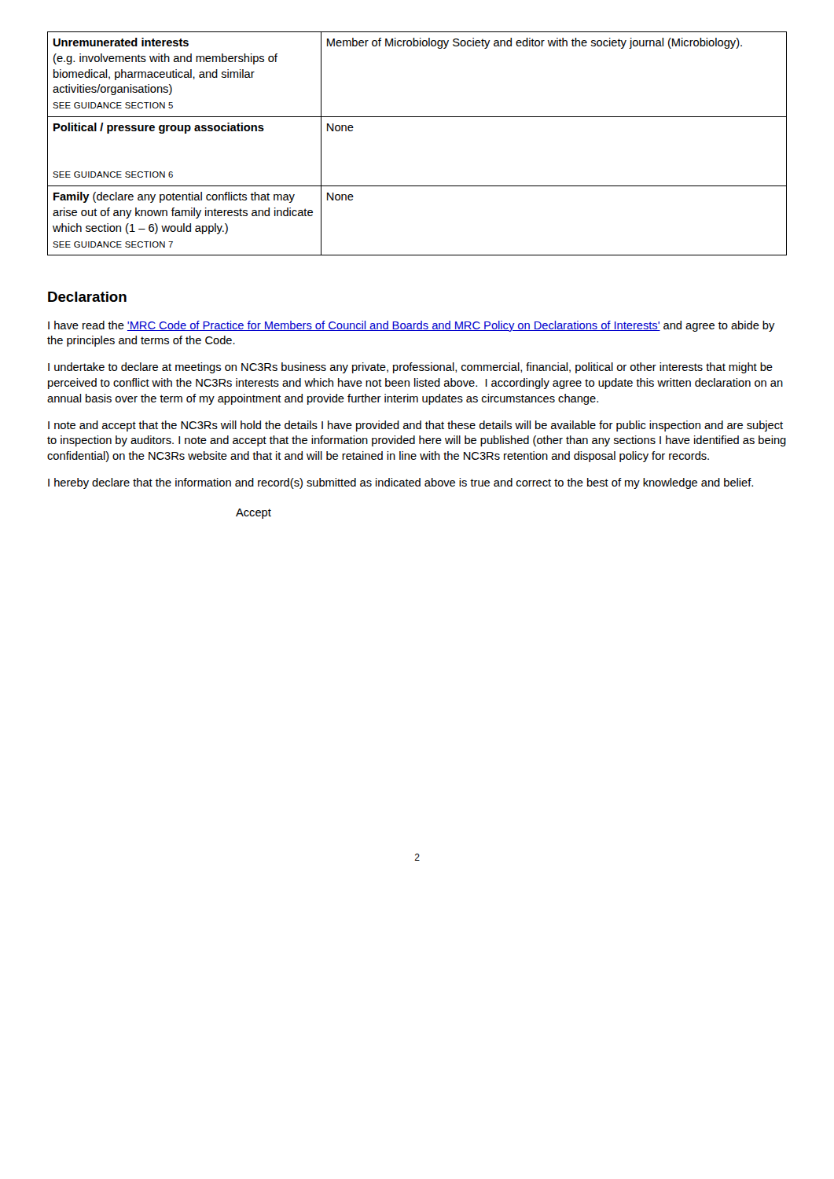| Unremunerated interests (e.g. involvements with and memberships of biomedical, pharmaceutical, and similar activities/organisations) SEE GUIDANCE SECTION 5 | Member of Microbiology Society and editor with the society journal (Microbiology). |
| Political / pressure group associations SEE GUIDANCE SECTION 6 | None |
| Family (declare any potential conflicts that may arise out of any known family interests and indicate which section (1 – 6) would apply.) SEE GUIDANCE SECTION 7 | None |
Declaration
I have read the 'MRC Code of Practice for Members of Council and Boards and MRC Policy on Declarations of Interests' and agree to abide by the principles and terms of the Code.
I undertake to declare at meetings on NC3Rs business any private, professional, commercial, financial, political or other interests that might be perceived to conflict with the NC3Rs interests and which have not been listed above. I accordingly agree to update this written declaration on an annual basis over the term of my appointment and provide further interim updates as circumstances change.
I note and accept that the NC3Rs will hold the details I have provided and that these details will be available for public inspection and are subject to inspection by auditors. I note and accept that the information provided here will be published (other than any sections I have identified as being confidential) on the NC3Rs website and that it and will be retained in line with the NC3Rs retention and disposal policy for records.
I hereby declare that the information and record(s) submitted as indicated above is true and correct to the best of my knowledge and belief.
Accept
2